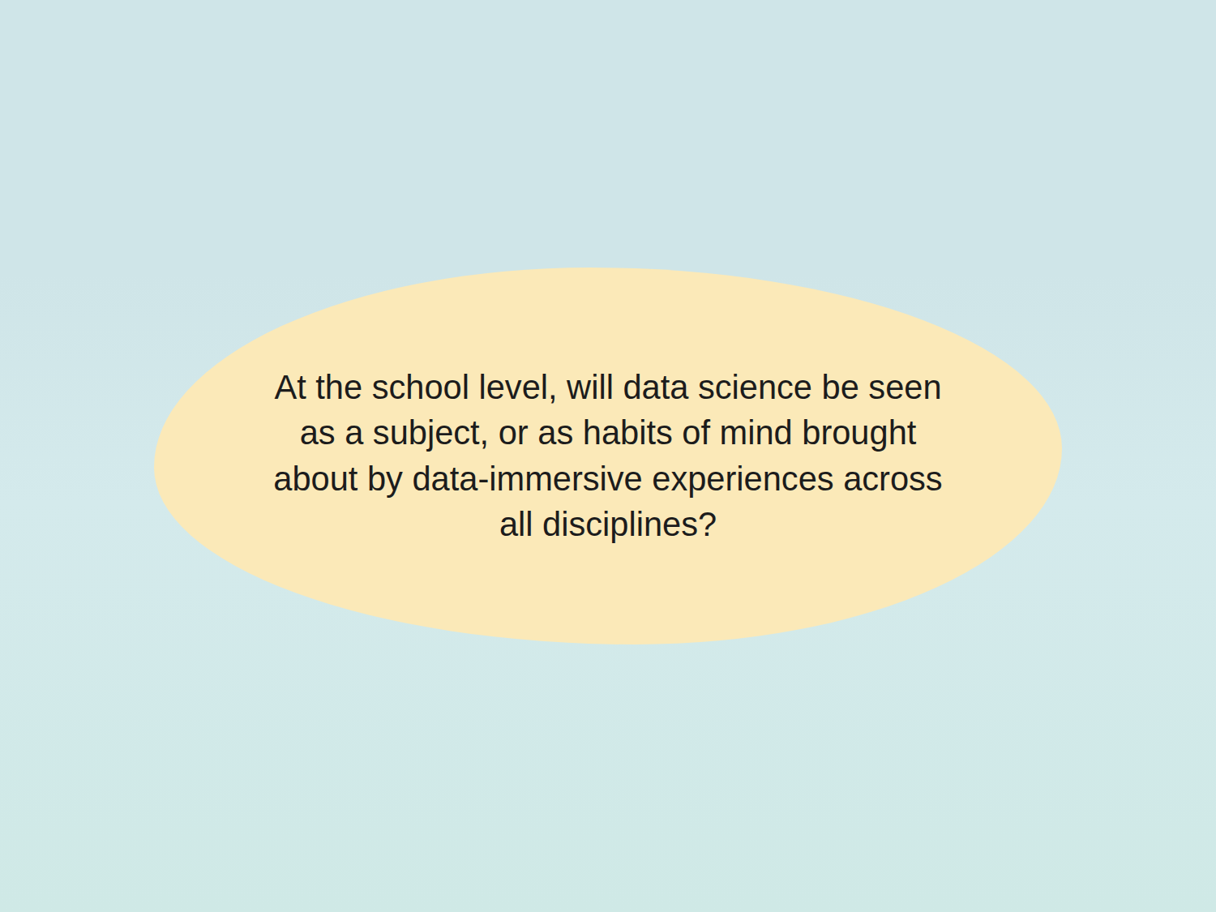At the school level, will data science be seen as a subject, or as habits of mind brought about by data-immersive experiences across all disciplines?